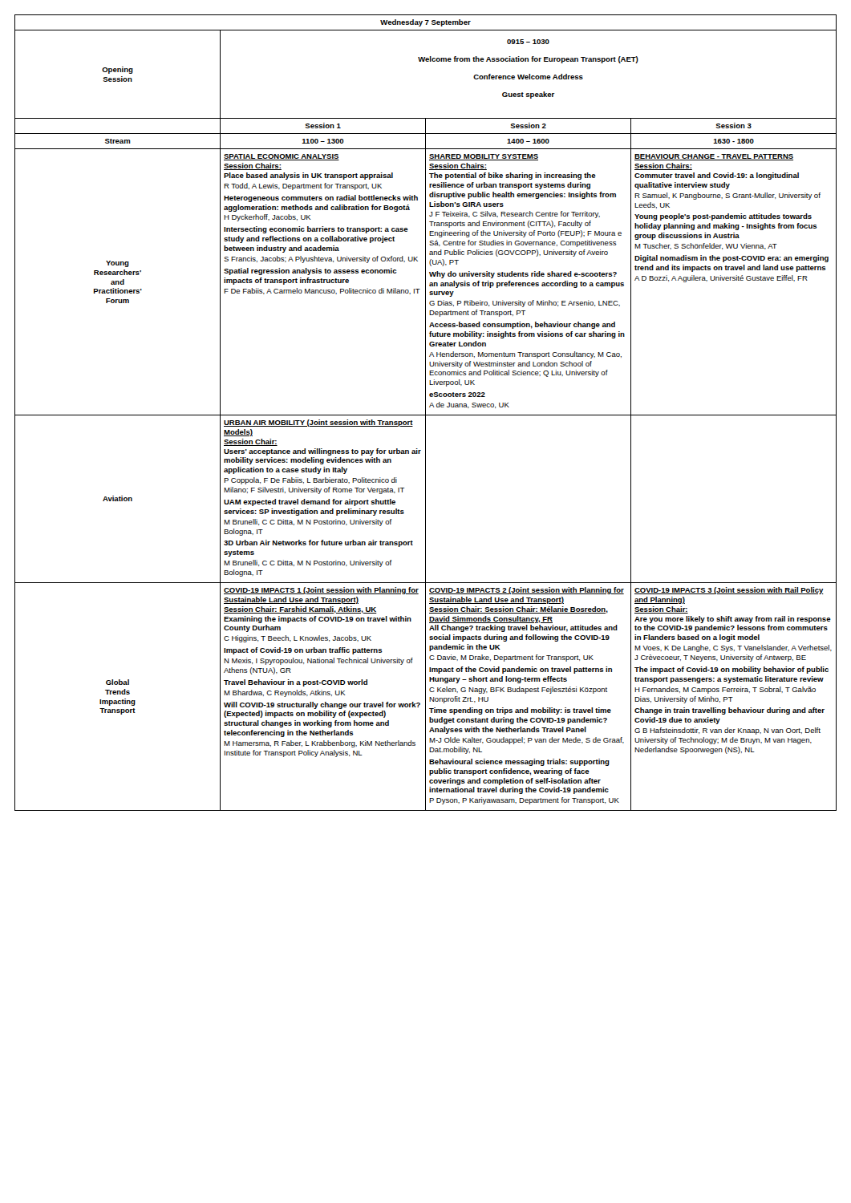| Wednesday 7 September |
| Opening Session | 0915 – 1030 Welcome from the Association for European Transport (AET) Conference Welcome Address Guest speaker |
| | Session 1 | Session 2 | Session 3 |
| Stream | 1100 – 1300 | 1400 – 1600 | 1630 - 1800 |
| Young Researchers' and Practitioners' Forum | SPATIAL ECONOMIC ANALYSIS Session Chairs: Place based analysis in UK transport appraisal R Todd, A Lewis, Department for Transport, UK Heterogeneous commuters on radial bottlenecks with agglomeration: methods and calibration for Bogotá H Dyckerhoff, Jacobs, UK Intersecting economic barriers to transport: a case study and reflections on a collaborative project between industry and academia S Francis, Jacobs; A Plyushteva, University of Oxford, UK Spatial regression analysis to assess economic impacts of transport infrastructure F De Fabiis, A Carmelo Mancuso, Politecnico di Milano, IT | SHARED MOBILITY SYSTEMS Session Chairs: The potential of bike sharing in increasing the resilience of urban transport systems during disruptive public health emergencies: Insights from Lisbon's GIRA users J F Teixeira, C Silva, Research Centre for Territory, Transports and Environment (CITTA), Faculty of Engineering of the University of Porto (FEUP); F Moura e Sá, Centre for Studies in Governance, Competitiveness and Public Policies (GOVCOPP), University of Aveiro (UA), PT Why do university students ride shared e-scooters? an analysis of trip preferences according to a campus survey G Dias, P Ribeiro, University of Minho; E Arsenio, LNEC, Department of Transport, PT Access-based consumption, behaviour change and future mobility: insights from visions of car sharing in Greater London A Henderson, Momentum Transport Consultancy, M Cao, University of Westminster and London School of Economics and Political Science; Q Liu, University of Liverpool, UK eScooters 2022 A de Juana, Sweco, UK | BEHAVIOUR CHANGE - TRAVEL PATTERNS Session Chairs: Commuter travel and Covid-19: a longitudinal qualitative interview study R Samuel, K Pangbourne, S Grant-Muller, University of Leeds, UK Young people's post-pandemic attitudes towards holiday planning and making - Insights from focus group discussions in Austria M Tuscher, S Schönfelder, WU Vienna, AT Digital nomadism in the post-COVID era: an emerging trend and its impacts on travel and land use patterns A D Bozzi, A Aguilera, Université Gustave Eiffel, FR |
| Aviation | URBAN AIR MOBILITY (Joint session with Transport Models) Session Chair: Users' acceptance and willingness to pay for urban air mobility services: modeling evidences with an application to a case study in Italy P Coppola, F De Fabiis, L Barbierato, Politecnico di Milano; F Silvestri, University of Rome Tor Vergata, IT UAM expected travel demand for airport shuttle services: SP investigation and preliminary results M Brunelli, C C Ditta, M N Postorino, University of Bologna, IT 3D Urban Air Networks for future urban air transport systems M Brunelli, C C Ditta, M N Postorino, University of Bologna, IT | | |
| Global Trends Impacting Transport | COVID-19 IMPACTS 1 (Joint session with Planning for Sustainable Land Use and Transport) Session Chair: Farshid Kamali, Atkins, UK Examining the impacts of COVID-19 on travel within County Durham C Higgins, T Beech, L Knowles, Jacobs, UK Impact of Covid-19 on urban traffic patterns N Mexis, I Spyropoulou, National Technical University of Athens (NTUA), GR Travel Behaviour in a post-COVID world M Bhardwa, C Reynolds, Atkins, UK Will COVID-19 structurally change our travel for work? (Expected) impacts on mobility of (expected) structural changes in working from home and teleconferencing in the Netherlands M Hamersma, R Faber, L Krabbenborg, KiM Netherlands Institute for Transport Policy Analysis, NL | COVID-19 IMPACTS 2 (Joint session with Planning for Sustainable Land Use and Transport) Session Chair: Session Chair: Mélanie Bosredon, David Simmonds Consultancy, FR All Change? tracking travel behaviour, attitudes and social impacts during and following the COVID-19 pandemic in the UK C Davie, M Drake, Department for Transport, UK Impact of the Covid pandemic on travel patterns in Hungary – short and long-term effects C Kelen, G Nagy, BFK Budapest Fejlesztési Központ Nonprofit Zrt., HU Time spending on trips and mobility: is travel time budget constant during the COVID-19 pandemic? Analyses with the Netherlands Travel Panel M-J Olde Kalter, Goudappel; P van der Mede, S de Graaf, Dat.mobility, NL Behavioural science messaging trials: supporting public transport confidence, wearing of face coverings and completion of self-isolation after international travel during the Covid-19 pandemic P Dyson, P Kariyawasam, Department for Transport, UK | COVID-19 IMPACTS 3 (Joint session with Rail Policy and Planning) Session Chair: Are you more likely to shift away from rail in response to the COVID-19 pandemic? lessons from commuters in Flanders based on a logit model M Voes, K De Langhe, C Sys, T Vanelslander, A Verhetsel, J Crèvecoeur, T Neyens, University of Antwerp, BE The impact of Covid-19 on mobility behavior of public transport passengers: a systematic literature review H Fernandes, M Campos Ferreira, T Sobral, T Galvão Dias, University of Minho, PT Change in train travelling behaviour during and after Covid-19 due to anxiety G B Hafsteinsdottir, R van der Knaap, N van Oort, Delft University of Technology; M de Bruyn, M van Hagen, Nederlandse Spoorwegen (NS), NL |